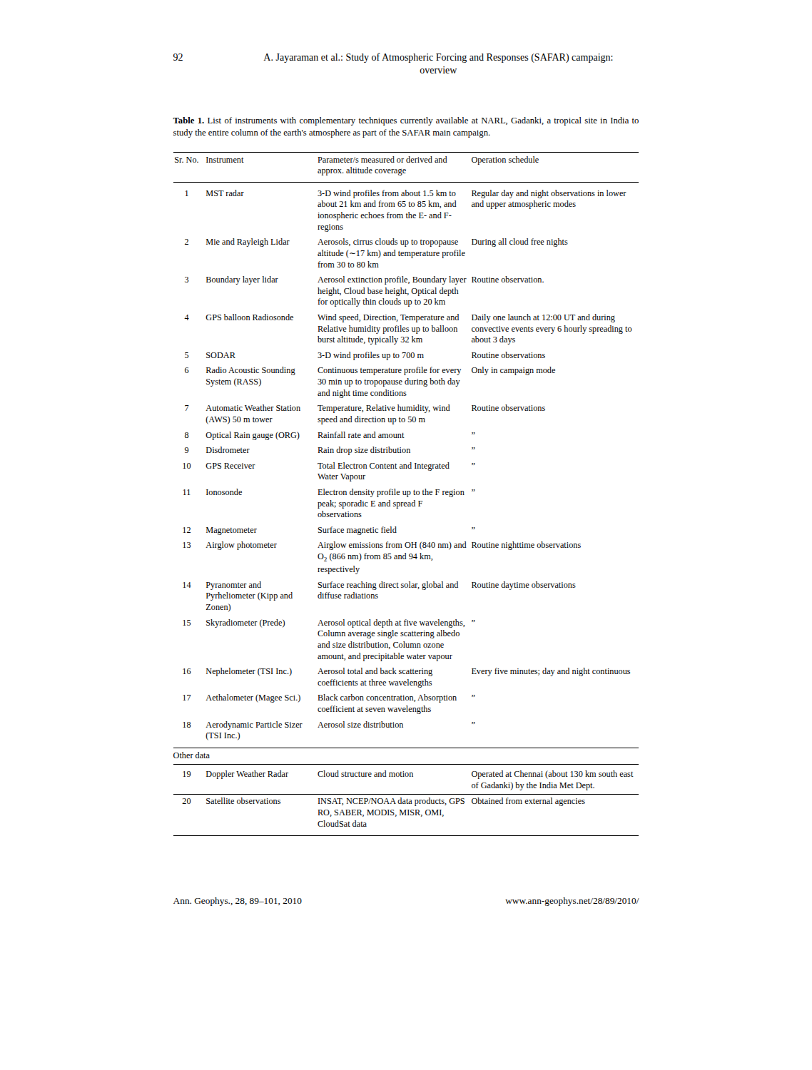92 A. Jayaraman et al.: Study of Atmospheric Forcing and Responses (SAFAR) campaign: overview
Table 1. List of instruments with complementary techniques currently available at NARL, Gadanki, a tropical site in India to study the entire column of the earth's atmosphere as part of the SAFAR main campaign.
| Sr. No. | Instrument | Parameter/s measured or derived and approx. altitude coverage | Operation schedule |
| --- | --- | --- | --- |
| 1 | MST radar | 3-D wind profiles from about 1.5 km to about 21 km and from 65 to 85 km, and ionospheric echoes from the E- and F-regions | Regular day and night observations in lower and upper atmospheric modes |
| 2 | Mie and Rayleigh Lidar | Aerosols, cirrus clouds up to tropopause altitude (∼17 km) and temperature profile from 30 to 80 km | During all cloud free nights |
| 3 | Boundary layer lidar | Aerosol extinction profile, Boundary layer height, Cloud base height, Optical depth for optically thin clouds up to 20 km | Routine observation. |
| 4 | GPS balloon Radiosonde | Wind speed, Direction, Temperature and Relative humidity profiles up to balloon burst altitude, typically 32 km | Daily one launch at 12:00 UT and during convective events every 6 hourly spreading to about 3 days |
| 5 | SODAR | 3-D wind profiles up to 700 m | Routine observations |
| 6 | Radio Acoustic Sounding System (RASS) | Continuous temperature profile for every 30 min up to tropopause during both day and night time conditions | Only in campaign mode |
| 7 | Automatic Weather Station (AWS) 50 m tower | Temperature, Relative humidity, wind speed and direction up to 50 m | Routine observations |
| 8 | Optical Rain gauge (ORG) | Rainfall rate and amount | ” |
| 9 | Disdrometer | Rain drop size distribution | ” |
| 10 | GPS Receiver | Total Electron Content and Integrated Water Vapour | ” |
| 11 | Ionosonde | Electron density profile up to the F region peak; sporadic E and spread F observations | ” |
| 12 | Magnetometer | Surface magnetic field | ” |
| 13 | Airglow photometer | Airglow emissions from OH (840 nm) and O 2 (866 nm) from 85 and 94 km, respectively | Routine nighttime observations |
| 14 | Pyranomter and Pyrheliometer (Kipp and Zonen) | Surface reaching direct solar, global and diffuse radiations | Routine daytime observations |
| 15 | Skyradiometer (Prede) | Aerosol optical depth at five wavelengths, Column average single scattering albedo and size distribution, Column ozone amount, and precipitable water vapour | ” |
| 16 | Nephelometer (TSI Inc.) | Aerosol total and back scattering coefficients at three wavelengths | Every five minutes; day and night continuous |
| 17 | Aethalometer (Magee Sci.) | Black carbon concentration, Absorption coefficient at seven wavelengths | ” |
| 18 | Aerodynamic Particle Sizer (TSI Inc.) | Aerosol size distribution | ” |
| Other data |
| 19 | Doppler Weather Radar | Cloud structure and motion | Operated at Chennai (about 130 km south east of Gadanki) by the India Met Dept. |
| 20 | Satellite observations | INSAT, NCEP/NOAA data products, GPS RO, SABER, MODIS, MISR, OMI, CloudSat data | Obtained from external agencies |
Ann. Geophys., 28, 89–101, 2010 www.ann-geophys.net/28/89/2010/